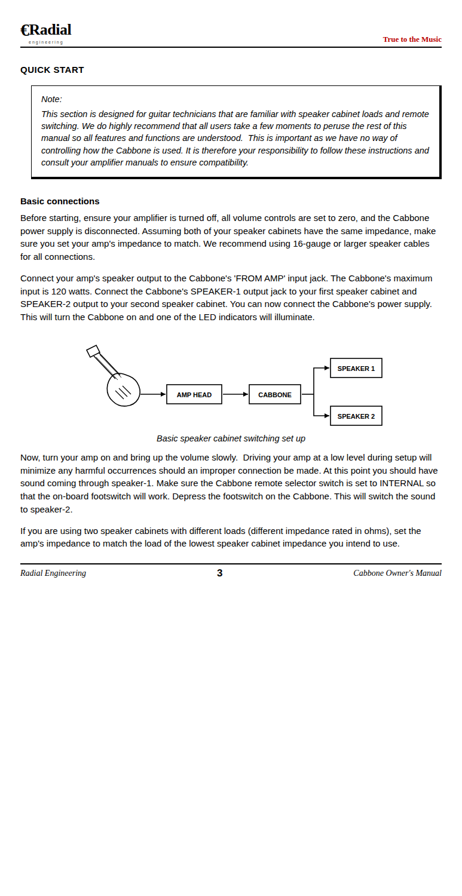€Radialengineering
True to the Music
QUICK START
Note: This section is designed for guitar technicians that are familiar with speaker cabinet loads and remote switching. We do highly recommend that all users take a few moments to peruse the rest of this manual so all features and functions are understood. This is important as we have no way of controlling how the Cabbone is used. It is therefore your responsibility to follow these instructions and consult your amplifier manuals to ensure compatibility.
Basic connections
Before starting, ensure your amplifier is turned off, all volume controls are set to zero, and the Cabbone power supply is disconnected. Assuming both of your speaker cabinets have the same impedance, make sure you set your amp's impedance to match. We recommend using 16-gauge or larger speaker cables for all connections.
Connect your amp's speaker output to the Cabbone's 'FROM AMP' input jack. The Cabbone's maximum input is 120 watts. Connect the Cabbone's SPEAKER-1 output jack to your first speaker cabinet and SPEAKER-2 output to your second speaker cabinet. You can now connect the Cabbone's power supply. This will turn the Cabbone on and one of the LED indicators will illuminate.
AMP HEAD CABBONE SPEAKER 1 SPEAKER 2
Basic speaker cabinet switching set up
Now, turn your amp on and bring up the volume slowly. Driving your amp at a low level during setup will minimize any harmful occurrences should an improper connection be made. At this point you should have sound coming through speaker-1. Make sure the Cabbone remote selector switch is set to INTERNAL so that the on-board footswitch will work. Depress the footswitch on the Cabbone. This will switch the sound to speaker-2.
If you are using two speaker cabinets with different loads (different impedance rated in ohms), set the amp's impedance to match the load of the lowest speaker cabinet impedance you intend to use.
Radial Engineering 3 Cabbone Owner's Manual